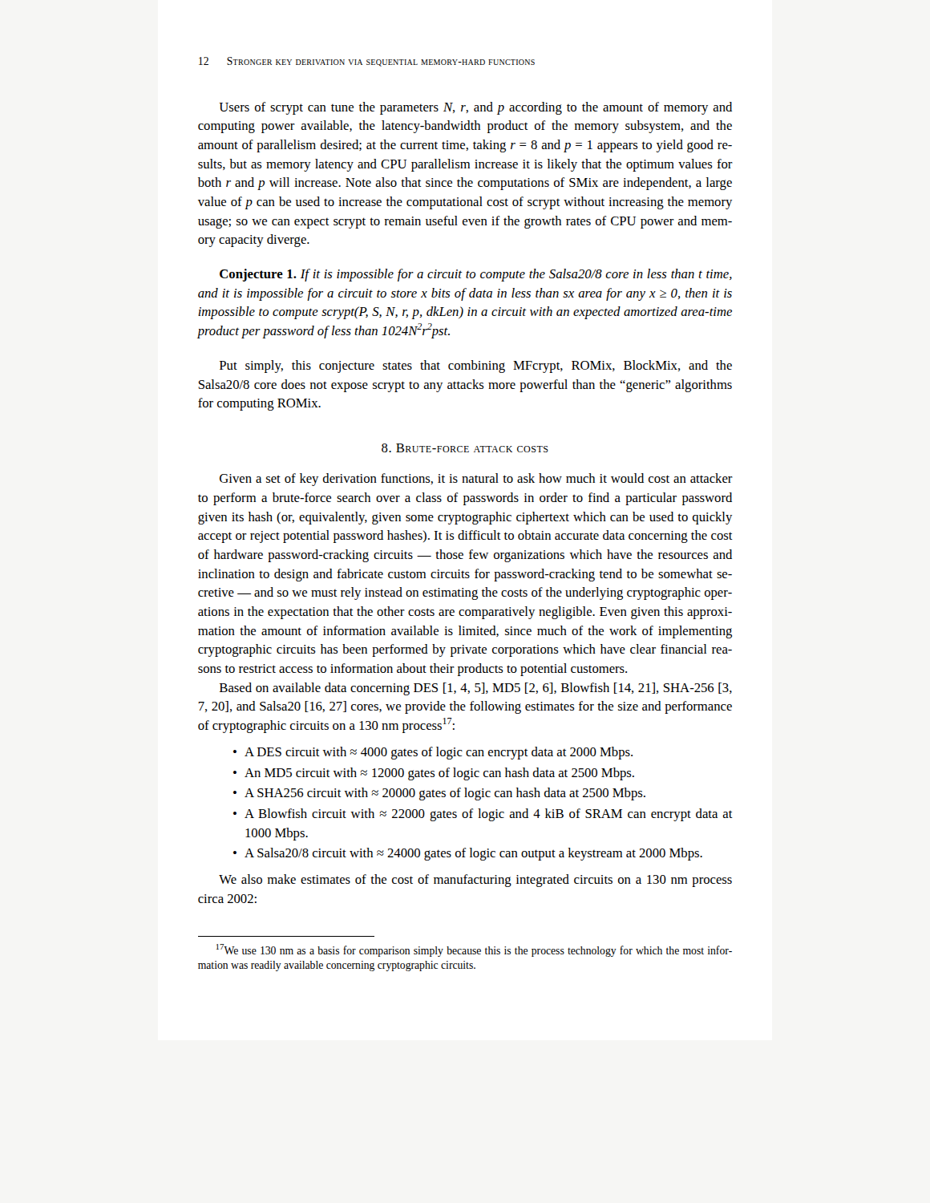12 Stronger key derivation via sequential memory-hard functions
Users of scrypt can tune the parameters N, r, and p according to the amount of memory and computing power available, the latency-bandwidth product of the memory subsystem, and the amount of parallelism desired; at the current time, taking r = 8 and p = 1 appears to yield good results, but as memory latency and CPU parallelism increase it is likely that the optimum values for both r and p will increase. Note also that since the computations of SMix are independent, a large value of p can be used to increase the computational cost of scrypt without increasing the memory usage; so we can expect scrypt to remain useful even if the growth rates of CPU power and memory capacity diverge.
Conjecture 1. If it is impossible for a circuit to compute the Salsa20/8 core in less than t time, and it is impossible for a circuit to store x bits of data in less than sx area for any x ≥ 0, then it is impossible to compute scrypt(P, S, N, r, p, dkLen) in a circuit with an expected amortized area-time product per password of less than 1024N2r2pst.
Put simply, this conjecture states that combining MFcrypt, ROMix, BlockMix, and the Salsa20/8 core does not expose scrypt to any attacks more powerful than the “generic” algorithms for computing ROMix.
8. Brute-force attack costs
Given a set of key derivation functions, it is natural to ask how much it would cost an attacker to perform a brute-force search over a class of passwords in order to find a particular password given its hash (or, equivalently, given some cryptographic ciphertext which can be used to quickly accept or reject potential password hashes). It is difficult to obtain accurate data concerning the cost of hardware password-cracking circuits — those few organizations which have the resources and inclination to design and fabricate custom circuits for password-cracking tend to be somewhat secretive — and so we must rely instead on estimating the costs of the underlying cryptographic operations in the expectation that the other costs are comparatively negligible. Even given this approximation the amount of information available is limited, since much of the work of implementing cryptographic circuits has been performed by private corporations which have clear financial reasons to restrict access to information about their products to potential customers.
Based on available data concerning DES [1, 4, 5], MD5 [2, 6], Blowfish [14, 21], SHA-256 [3, 7, 20], and Salsa20 [16, 27] cores, we provide the following estimates for the size and performance of cryptographic circuits on a 130 nm process17:
A DES circuit with ≈ 4000 gates of logic can encrypt data at 2000 Mbps.
An MD5 circuit with ≈ 12000 gates of logic can hash data at 2500 Mbps.
A SHA256 circuit with ≈ 20000 gates of logic can hash data at 2500 Mbps.
A Blowfish circuit with ≈ 22000 gates of logic and 4 kiB of SRAM can encrypt data at 1000 Mbps.
A Salsa20/8 circuit with ≈ 24000 gates of logic can output a keystream at 2000 Mbps.
We also make estimates of the cost of manufacturing integrated circuits on a 130 nm process circa 2002:
17We use 130 nm as a basis for comparison simply because this is the process technology for which the most information was readily available concerning cryptographic circuits.